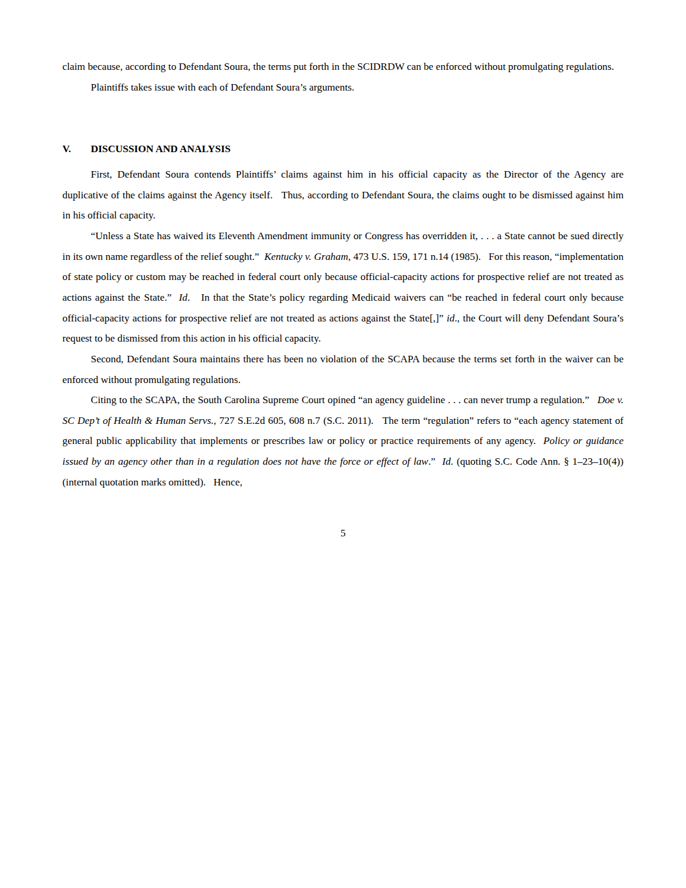claim because, according to Defendant Soura, the terms put forth in the SCIDRDW can be enforced without promulgating regulations.
Plaintiffs takes issue with each of Defendant Soura’s arguments.
V. DISCUSSION AND ANALYSIS
First, Defendant Soura contends Plaintiffs’ claims against him in his official capacity as the Director of the Agency are duplicative of the claims against the Agency itself. Thus, according to Defendant Soura, the claims ought to be dismissed against him in his official capacity.
“Unless a State has waived its Eleventh Amendment immunity or Congress has overridden it, . . . a State cannot be sued directly in its own name regardless of the relief sought.” Kentucky v. Graham, 473 U.S. 159, 171 n.14 (1985). For this reason, “implementation of state policy or custom may be reached in federal court only because official-capacity actions for prospective relief are not treated as actions against the State.” Id. In that the State’s policy regarding Medicaid waivers can “be reached in federal court only because official-capacity actions for prospective relief are not treated as actions against the State[,]” id., the Court will deny Defendant Soura’s request to be dismissed from this action in his official capacity.
Second, Defendant Soura maintains there has been no violation of the SCAPA because the terms set forth in the waiver can be enforced without promulgating regulations.
Citing to the SCAPA, the South Carolina Supreme Court opined “an agency guideline . . . can never trump a regulation.” Doe v. SC Dep’t of Health & Human Servs., 727 S.E.2d 605, 608 n.7 (S.C. 2011). The term “regulation” refers to “each agency statement of general public applicability that implements or prescribes law or policy or practice requirements of any agency. Policy or guidance issued by an agency other than in a regulation does not have the force or effect of law.” Id. (quoting S.C. Code Ann. § 1–23–10(4)) (internal quotation marks omitted). Hence,
5